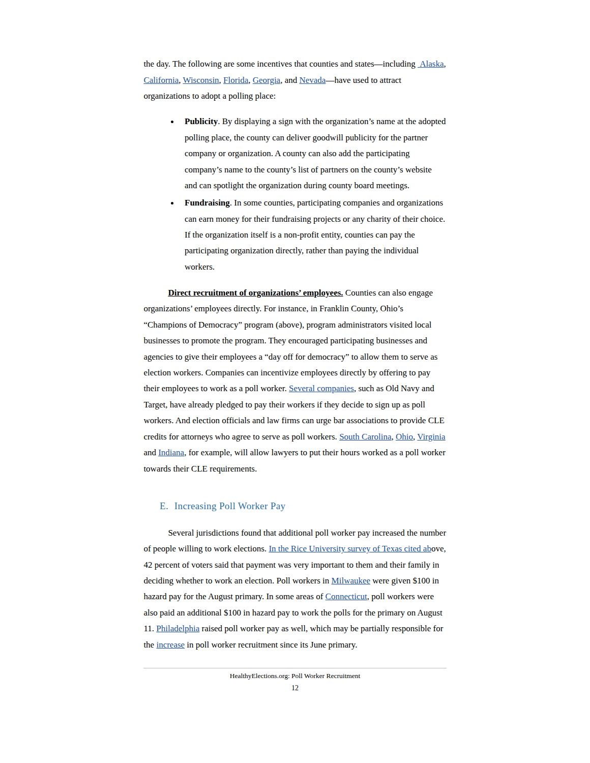the day. The following are some incentives that counties and states—including Alaska, California, Wisconsin, Florida, Georgia, and Nevada—have used to attract organizations to adopt a polling place:
Publicity. By displaying a sign with the organization’s name at the adopted polling place, the county can deliver goodwill publicity for the partner company or organization. A county can also add the participating company’s name to the county’s list of partners on the county’s website and can spotlight the organization during county board meetings.
Fundraising. In some counties, participating companies and organizations can earn money for their fundraising projects or any charity of their choice. If the organization itself is a non-profit entity, counties can pay the participating organization directly, rather than paying the individual workers.
Direct recruitment of organizations’ employees. Counties can also engage organizations’ employees directly. For instance, in Franklin County, Ohio’s “Champions of Democracy” program (above), program administrators visited local businesses to promote the program. They encouraged participating businesses and agencies to give their employees a “day off for democracy” to allow them to serve as election workers. Companies can incentivize employees directly by offering to pay their employees to work as a poll worker. Several companies, such as Old Navy and Target, have already pledged to pay their workers if they decide to sign up as poll workers. And election officials and law firms can urge bar associations to provide CLE credits for attorneys who agree to serve as poll workers. South Carolina, Ohio, Virginia and Indiana, for example, will allow lawyers to put their hours worked as a poll worker towards their CLE requirements.
E. Increasing Poll Worker Pay
Several jurisdictions found that additional poll worker pay increased the number of people willing to work elections. In the Rice University survey of Texas cited above, 42 percent of voters said that payment was very important to them and their family in deciding whether to work an election. Poll workers in Milwaukee were given $100 in hazard pay for the August primary. In some areas of Connecticut, poll workers were also paid an additional $100 in hazard pay to work the polls for the primary on August 11. Philadelphia raised poll worker pay as well, which may be partially responsible for the increase in poll worker recruitment since its June primary.
HealthyElections.org: Poll Worker Recruitment
12